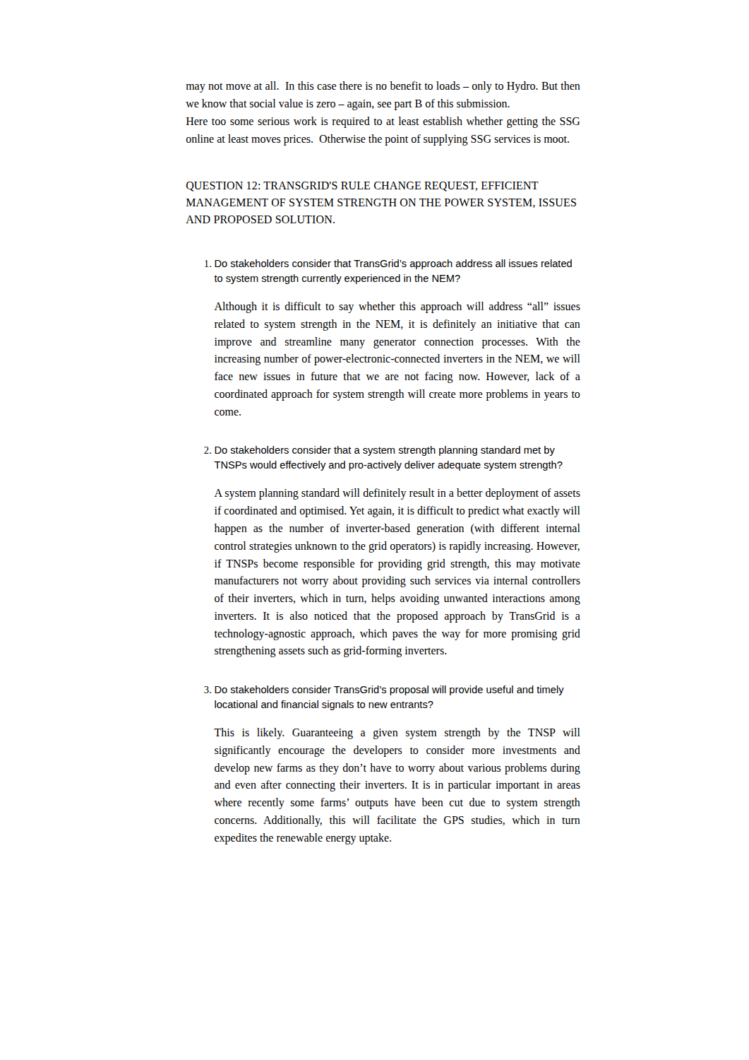may not move at all. In this case there is no benefit to loads – only to Hydro. But then we know that social value is zero – again, see part B of this submission.
Here too some serious work is required to at least establish whether getting the SSG online at least moves prices. Otherwise the point of supplying SSG services is moot.
Question 12: TransGrid's rule change request, efficient management of system strength on the power system, issues and proposed solution.
Do stakeholders consider that TransGrid’s approach address all issues related to system strength currently experienced in the NEM?
Although it is difficult to say whether this approach will address “all” issues related to system strength in the NEM, it is definitely an initiative that can improve and streamline many generator connection processes. With the increasing number of power-electronic-connected inverters in the NEM, we will face new issues in future that we are not facing now. However, lack of a coordinated approach for system strength will create more problems in years to come.
Do stakeholders consider that a system strength planning standard met by TNSPs would effectively and pro-actively deliver adequate system strength?
A system planning standard will definitely result in a better deployment of assets if coordinated and optimised. Yet again, it is difficult to predict what exactly will happen as the number of inverter-based generation (with different internal control strategies unknown to the grid operators) is rapidly increasing. However, if TNSPs become responsible for providing grid strength, this may motivate manufacturers not worry about providing such services via internal controllers of their inverters, which in turn, helps avoiding unwanted interactions among inverters. It is also noticed that the proposed approach by TransGrid is a technology-agnostic approach, which paves the way for more promising grid strengthening assets such as grid-forming inverters.
Do stakeholders consider TransGrid’s proposal will provide useful and timely locational and financial signals to new entrants?
This is likely. Guaranteeing a given system strength by the TNSP will significantly encourage the developers to consider more investments and develop new farms as they don’t have to worry about various problems during and even after connecting their inverters. It is in particular important in areas where recently some farms’ outputs have been cut due to system strength concerns. Additionally, this will facilitate the GPS studies, which in turn expedites the renewable energy uptake.